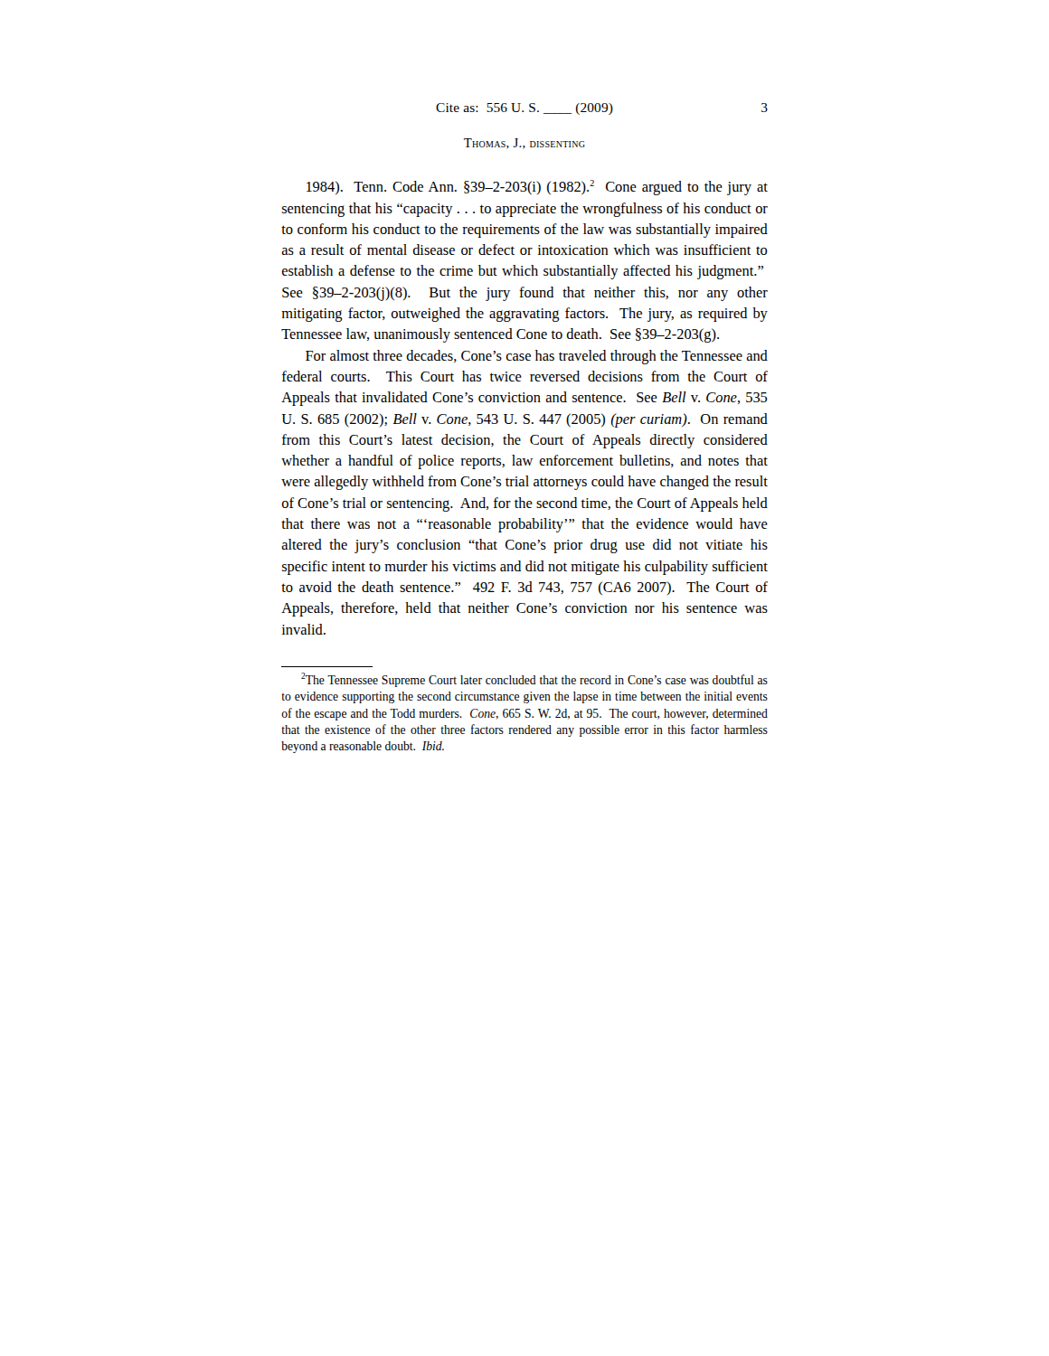Cite as: 556 U. S. ____ (2009) 3
Thomas, J., dissenting
1984). Tenn. Code Ann. §39–2-203(i) (1982).2 Cone argued to the jury at sentencing that his “capacity . . . to appreciate the wrongfulness of his conduct or to conform his conduct to the requirements of the law was substantially impaired as a result of mental disease or defect or intoxication which was insufficient to establish a defense to the crime but which substantially affected his judgment.” See §39–2-203(j)(8). But the jury found that neither this, nor any other mitigating factor, outweighed the aggravating factors. The jury, as required by Tennessee law, unanimously sentenced Cone to death. See §39–2-203(g).
For almost three decades, Cone’s case has traveled through the Tennessee and federal courts. This Court has twice reversed decisions from the Court of Appeals that invalidated Cone’s conviction and sentence. See Bell v. Cone, 535 U. S. 685 (2002); Bell v. Cone, 543 U. S. 447 (2005) (per curiam). On remand from this Court’s latest decision, the Court of Appeals directly considered whether a handful of police reports, law enforcement bulletins, and notes that were allegedly withheld from Cone’s trial attorneys could have changed the result of Cone’s trial or sentencing. And, for the second time, the Court of Appeals held that there was not a “‘reasonable probability’” that the evidence would have altered the jury’s conclusion “that Cone’s prior drug use did not vitiate his specific intent to murder his victims and did not mitigate his culpability sufficient to avoid the death sentence.” 492 F. 3d 743, 757 (CA6 2007). The Court of Appeals, therefore, held that neither Cone’s conviction nor his sentence was invalid.
2The Tennessee Supreme Court later concluded that the record in Cone’s case was doubtful as to evidence supporting the second circumstance given the lapse in time between the initial events of the escape and the Todd murders. Cone, 665 S. W. 2d, at 95. The court, however, determined that the existence of the other three factors rendered any possible error in this factor harmless beyond a reasonable doubt. Ibid.